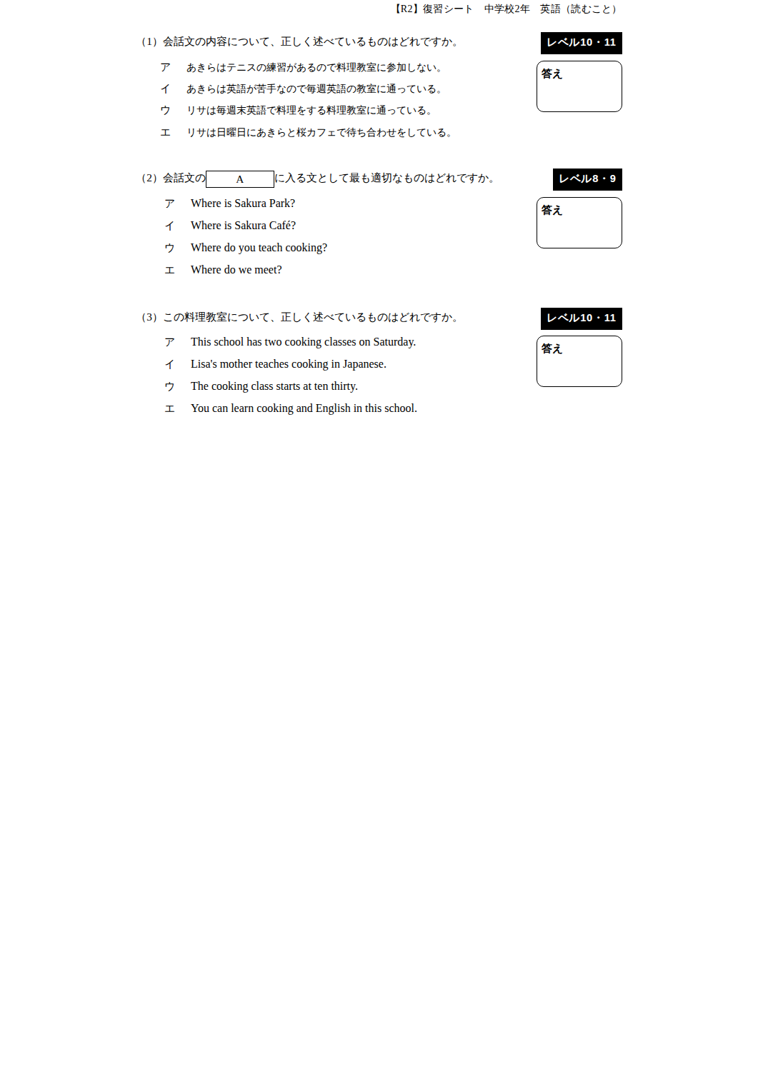【R2】復習シート　中学校2年　英語（読むこと）
（1）会話文の内容について、正しく述べているものはどれですか。
レベル10・11
アあきらはテニスの練習があるので料理教室に参加しない。
イあきらは英語が苦手なので毎週英語の教室に通っている。
ウリサは毎週末英語で料理をする料理教室に通っている。
エリサは日曜日にあきらと桜カフェで待ち合わせをしている。
答え
（2）会話文のAに入る文として最も適切なものはどれですか。
レベル8・9
アWhere is Sakura Park?
イWhere is Sakura Café?
ウWhere do you teach cooking?
エWhere do we meet?
答え
（3）この料理教室について、正しく述べているものはどれですか。
レベル10・11
アThis school has two cooking classes on Saturday.
イLisa's mother teaches cooking in Japanese.
ウThe cooking class starts at ten thirty.
エYou can learn cooking and English in this school.
答え